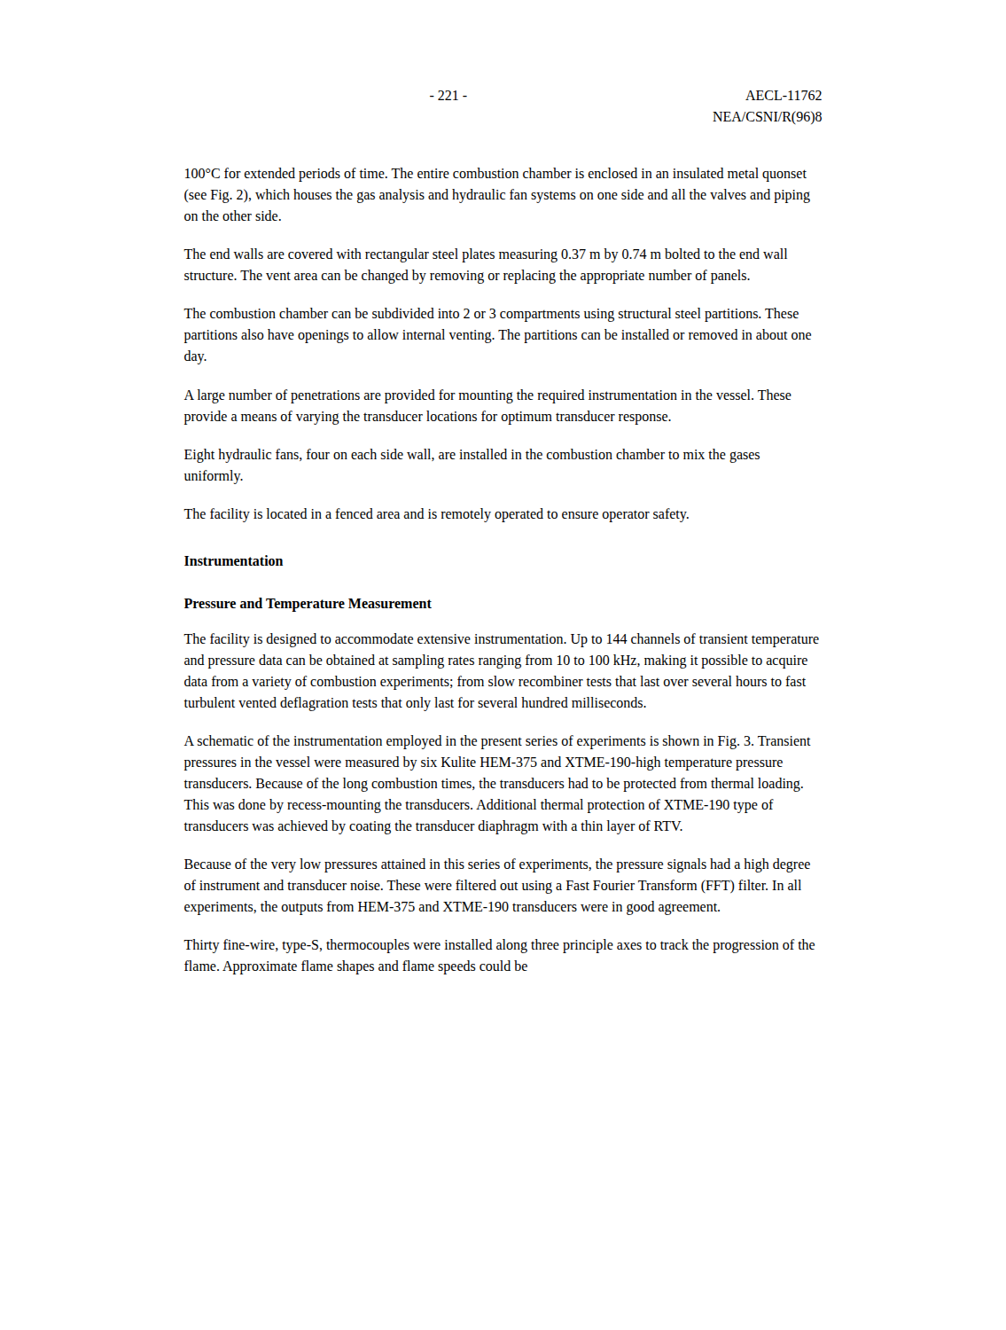- 221 -
AECL-11762
NEA/CSNI/R(96)8
100°C for extended periods of time. The entire combustion chamber is enclosed in an insulated metal quonset (see Fig. 2), which houses the gas analysis and hydraulic fan systems on one side and all the valves and piping on the other side.
The end walls are covered with rectangular steel plates measuring 0.37 m by 0.74 m bolted to the end wall structure. The vent area can be changed by removing or replacing the appropriate number of panels.
The combustion chamber can be subdivided into 2 or 3 compartments using structural steel partitions. These partitions also have openings to allow internal venting. The partitions can be installed or removed in about one day.
A large number of penetrations are provided for mounting the required instrumentation in the vessel. These provide a means of varying the transducer locations for optimum transducer response.
Eight hydraulic fans, four on each side wall, are installed in the combustion chamber to mix the gases uniformly.
The facility is located in a fenced area and is remotely operated to ensure operator safety.
Instrumentation
Pressure and Temperature Measurement
The facility is designed to accommodate extensive instrumentation. Up to 144 channels of transient temperature and pressure data can be obtained at sampling rates ranging from 10 to 100 kHz, making it possible to acquire data from a variety of combustion experiments; from slow recombiner tests that last over several hours to fast turbulent vented deflagration tests that only last for several hundred milliseconds.
A schematic of the instrumentation employed in the present series of experiments is shown in Fig. 3. Transient pressures in the vessel were measured by six Kulite HEM-375 and XTME-190-high temperature pressure transducers. Because of the long combustion times, the transducers had to be protected from thermal loading. This was done by recess-mounting the transducers. Additional thermal protection of XTME-190 type of transducers was achieved by coating the transducer diaphragm with a thin layer of RTV.
Because of the very low pressures attained in this series of experiments, the pressure signals had a high degree of instrument and transducer noise. These were filtered out using a Fast Fourier Transform (FFT) filter. In all experiments, the outputs from HEM-375 and XTME-190 transducers were in good agreement.
Thirty fine-wire, type-S, thermocouples were installed along three principle axes to track the progression of the flame. Approximate flame shapes and flame speeds could be